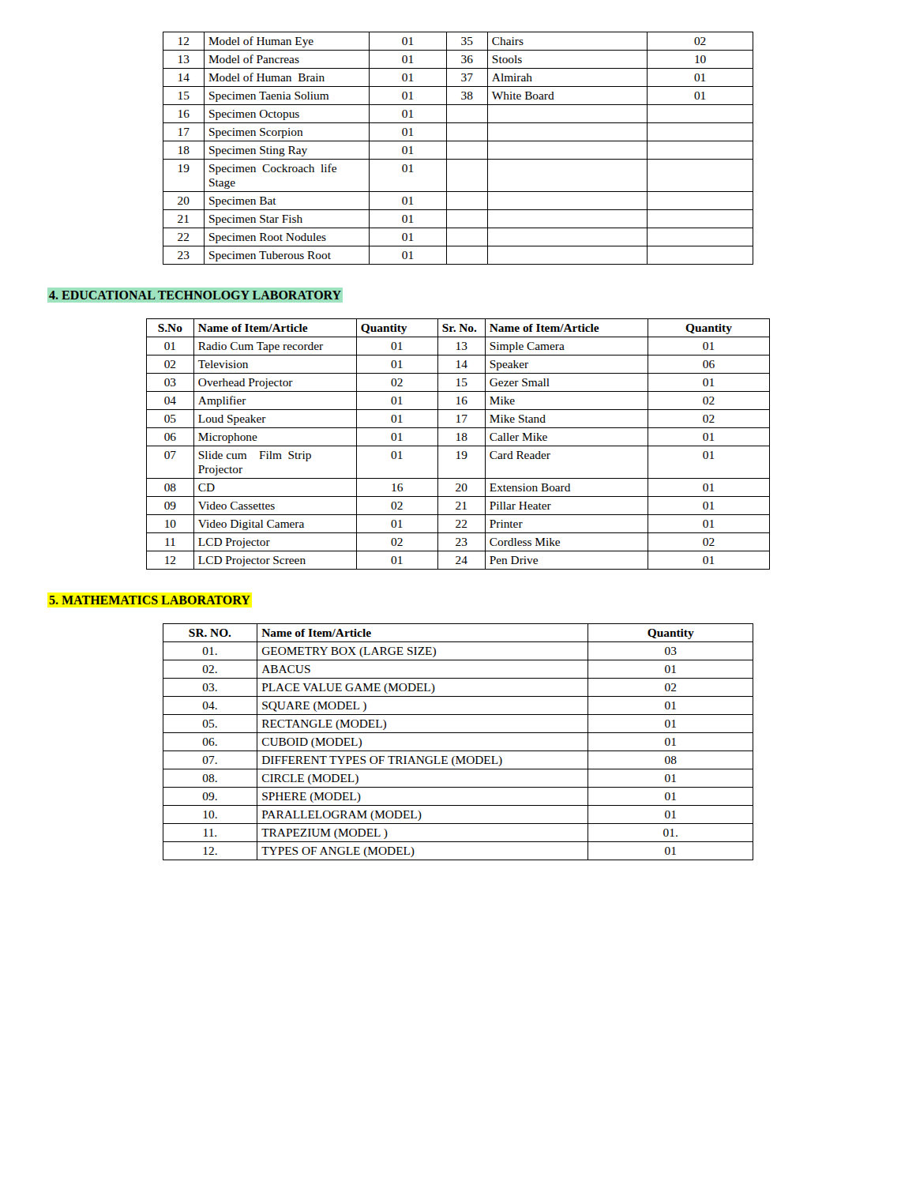| 12 | Model of Human Eye | 01 | 35 | Chairs | 02 |
| 13 | Model of Pancreas | 01 | 36 | Stools | 10 |
| 14 | Model of Human Brain | 01 | 37 | Almirah | 01 |
| 15 | Specimen Taenia Solium | 01 | 38 | White Board | 01 |
| 16 | Specimen Octopus | 01 | | | |
| 17 | Specimen Scorpion | 01 | | | |
| 18 | Specimen Sting Ray | 01 | | | |
| 19 | Specimen Cockroach life Stage | 01 | | | |
| 20 | Specimen Bat | 01 | | | |
| 21 | Specimen Star Fish | 01 | | | |
| 22 | Specimen Root Nodules | 01 | | | |
| 23 | Specimen Tuberous Root | 01 | | | |
4. EDUCATIONAL TECHNOLOGY LABORATORY
| S.No | Name of Item/Article | Quantity | Sr. No. | Name of Item/Article | Quantity |
| --- | --- | --- | --- | --- | --- |
| 01 | Radio Cum Tape recorder | 01 | 13 | Simple Camera | 01 |
| 02 | Television | 01 | 14 | Speaker | 06 |
| 03 | Overhead Projector | 02 | 15 | Gezer Small | 01 |
| 04 | Amplifier | 01 | 16 | Mike | 02 |
| 05 | Loud Speaker | 01 | 17 | Mike Stand | 02 |
| 06 | Microphone | 01 | 18 | Caller Mike | 01 |
| 07 | Slide cum Film Strip Projector | 01 | 19 | Card Reader | 01 |
| 08 | CD | 16 | 20 | Extension Board | 01 |
| 09 | Video Cassettes | 02 | 21 | Pillar Heater | 01 |
| 10 | Video Digital Camera | 01 | 22 | Printer | 01 |
| 11 | LCD Projector | 02 | 23 | Cordless Mike | 02 |
| 12 | LCD Projector Screen | 01 | 24 | Pen Drive | 01 |
5. MATHEMATICS LABORATORY
| SR. NO. | Name of Item/Article | Quantity |
| --- | --- | --- |
| 01. | GEOMETRY BOX (LARGE SIZE) | 03 |
| 02. | ABACUS | 01 |
| 03. | PLACE VALUE GAME (MODEL) | 02 |
| 04. | SQUARE (MODEL ) | 01 |
| 05. | RECTANGLE (MODEL) | 01 |
| 06. | CUBOID (MODEL) | 01 |
| 07. | DIFFERENT TYPES OF TRIANGLE (MODEL) | 08 |
| 08. | CIRCLE (MODEL) | 01 |
| 09. | SPHERE (MODEL) | 01 |
| 10. | PARALLELOGRAM (MODEL) | 01 |
| 11. | TRAPEZIUM (MODEL ) | 01. |
| 12. | TYPES OF ANGLE (MODEL) | 01 |